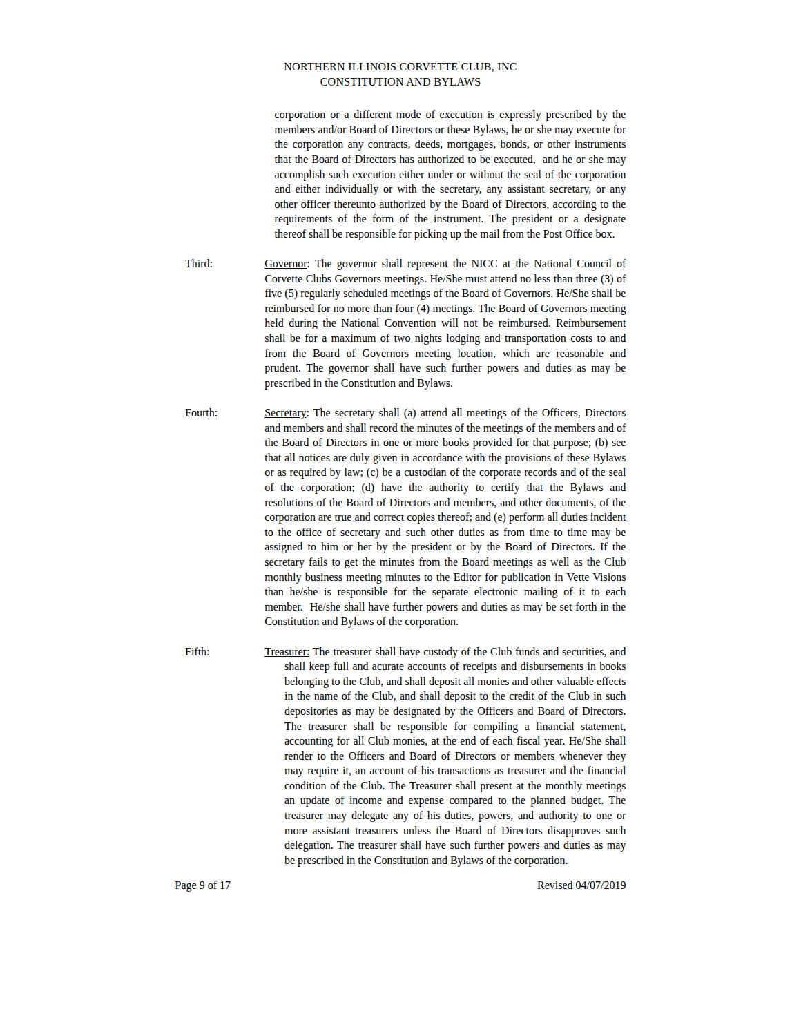NORTHERN ILLINOIS CORVETTE CLUB, INC
CONSTITUTION AND BYLAWS
corporation or a different mode of execution is expressly prescribed by the members and/or Board of Directors or these Bylaws, he or she may execute for the corporation any contracts, deeds, mortgages, bonds, or other instruments that the Board of Directors has authorized to be executed, and he or she may accomplish such execution either under or without the seal of the corporation and either individually or with the secretary, any assistant secretary, or any other officer thereunto authorized by the Board of Directors, according to the requirements of the form of the instrument. The president or a designate thereof shall be responsible for picking up the mail from the Post Office box.
Third:
Governor: The governor shall represent the NICC at the National Council of Corvette Clubs Governors meetings. He/She must attend no less than three (3) of five (5) regularly scheduled meetings of the Board of Governors. He/She shall be reimbursed for no more than four (4) meetings. The Board of Governors meeting held during the National Convention will not be reimbursed. Reimbursement shall be for a maximum of two nights lodging and transportation costs to and from the Board of Governors meeting location, which are reasonable and prudent. The governor shall have such further powers and duties as may be prescribed in the Constitution and Bylaws.
Fourth:
Secretary: The secretary shall (a) attend all meetings of the Officers, Directors and members and shall record the minutes of the meetings of the members and of the Board of Directors in one or more books provided for that purpose; (b) see that all notices are duly given in accordance with the provisions of these Bylaws or as required by law; (c) be a custodian of the corporate records and of the seal of the corporation; (d) have the authority to certify that the Bylaws and resolutions of the Board of Directors and members, and other documents, of the corporation are true and correct copies thereof; and (e) perform all duties incident to the office of secretary and such other duties as from time to time may be assigned to him or her by the president or by the Board of Directors. If the secretary fails to get the minutes from the Board meetings as well as the Club monthly business meeting minutes to the Editor for publication in Vette Visions than he/she is responsible for the separate electronic mailing of it to each member. He/she shall have further powers and duties as may be set forth in the Constitution and Bylaws of the corporation.
Fifth:
Treasurer: The treasurer shall have custody of the Club funds and securities, and shall keep full and acurate accounts of receipts and disbursements in books belonging to the Club, and shall deposit all monies and other valuable effects in the name of the Club, and shall deposit to the credit of the Club in such depositories as may be designated by the Officers and Board of Directors. The treasurer shall be responsible for compiling a financial statement, accounting for all Club monies, at the end of each fiscal year. He/She shall render to the Officers and Board of Directors or members whenever they may require it, an account of his transactions as treasurer and the financial condition of the Club. The Treasurer shall present at the monthly meetings an update of income and expense compared to the planned budget. The treasurer may delegate any of his duties, powers, and authority to one or more assistant treasurers unless the Board of Directors disapproves such delegation. The treasurer shall have such further powers and duties as may be prescribed in the Constitution and Bylaws of the corporation.
Page 9 of 17
Revised 04/07/2019